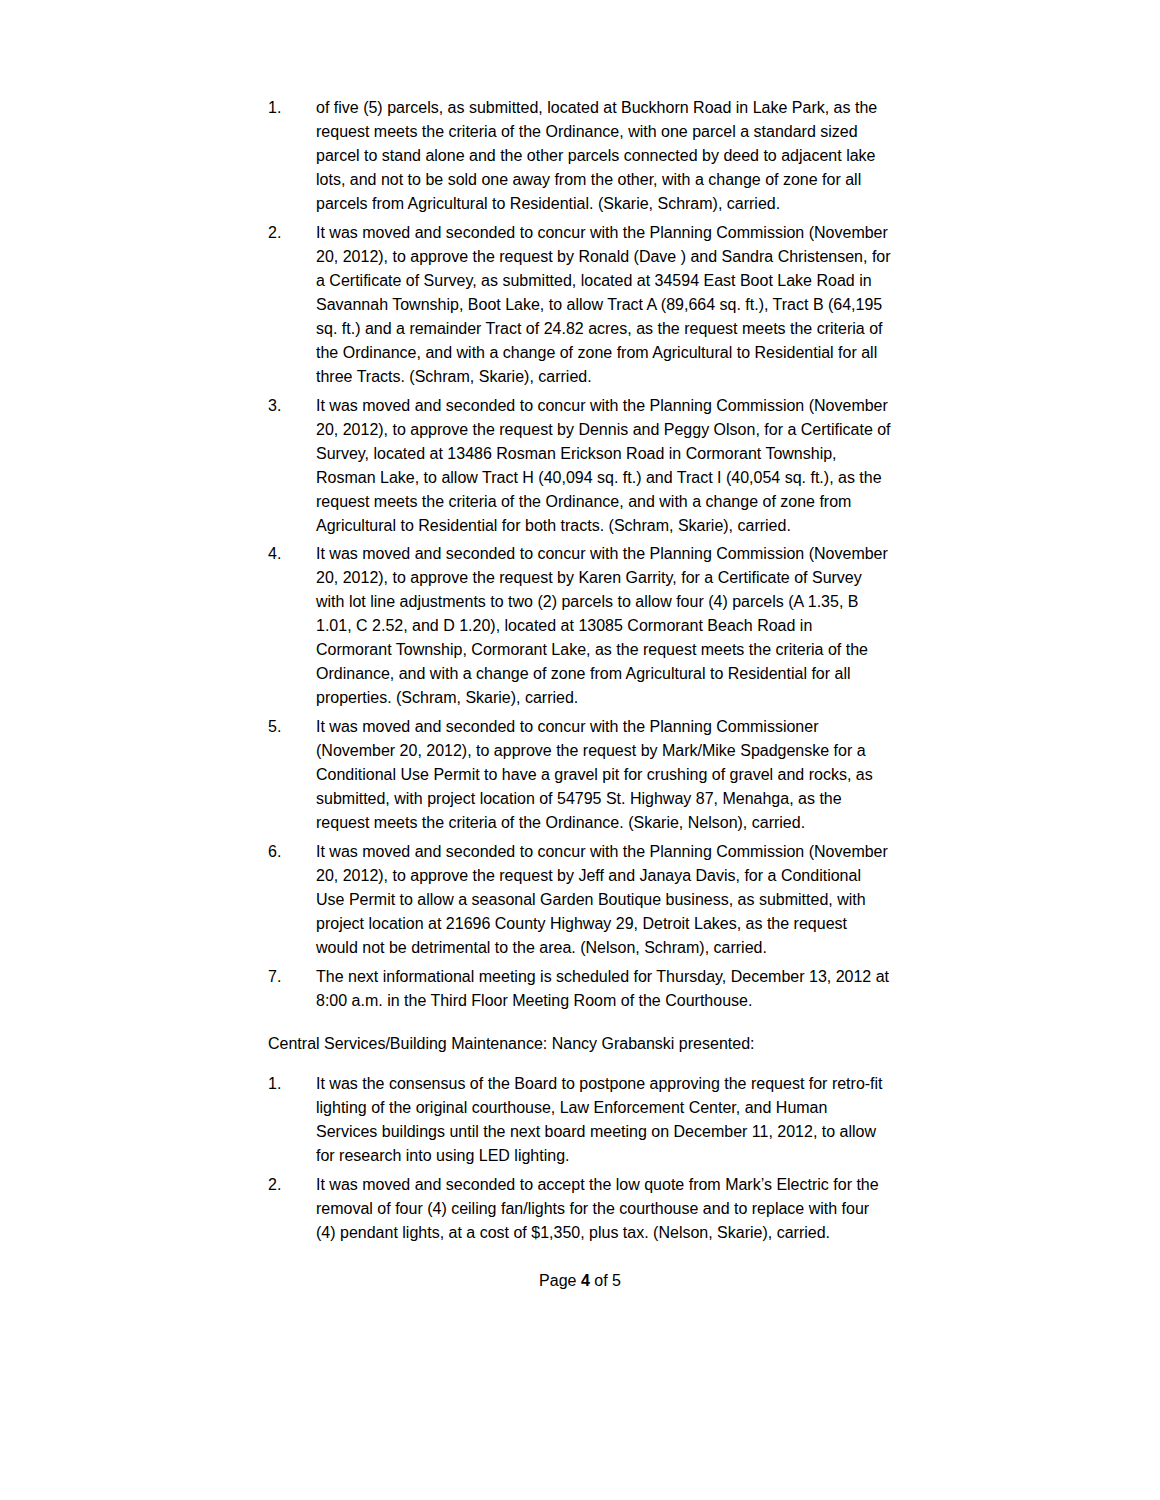of five (5) parcels, as submitted, located at Buckhorn Road in Lake Park, as the request meets the criteria of the Ordinance, with one parcel a standard sized parcel to stand alone and the other parcels connected by deed to adjacent lake lots, and not to be sold one away from the other, with a change of zone for all parcels from Agricultural to Residential. (Skarie, Schram), carried.
It was moved and seconded to concur with the Planning Commission (November 20, 2012), to approve the request by Ronald (Dave ) and Sandra Christensen, for a Certificate of Survey, as submitted, located at 34594 East Boot Lake Road in Savannah Township, Boot Lake, to allow Tract A (89,664 sq. ft.), Tract B (64,195 sq. ft.) and a remainder Tract of 24.82 acres, as the request meets the criteria of the Ordinance, and with a change of zone from Agricultural to Residential for all three Tracts. (Schram, Skarie), carried.
It was moved and seconded to concur with the Planning Commission (November 20, 2012), to approve the request by Dennis and Peggy Olson, for a Certificate of Survey, located at 13486 Rosman Erickson Road in Cormorant Township, Rosman Lake, to allow Tract H (40,094 sq. ft.) and Tract I (40,054 sq. ft.), as the request meets the criteria of the Ordinance, and with a change of zone from Agricultural to Residential for both tracts. (Schram, Skarie), carried.
It was moved and seconded to concur with the Planning Commission (November 20, 2012), to approve the request by Karen Garrity, for a Certificate of Survey with lot line adjustments to two (2) parcels to allow four (4) parcels (A 1.35, B 1.01, C 2.52, and D 1.20), located at 13085 Cormorant Beach Road in Cormorant Township, Cormorant Lake, as the request meets the criteria of the Ordinance, and with a change of zone from Agricultural to Residential for all properties. (Schram, Skarie), carried.
It was moved and seconded to concur with the Planning Commissioner (November 20, 2012), to approve the request by Mark/Mike Spadgenske for a Conditional Use Permit to have a gravel pit for crushing of gravel and rocks, as submitted, with project location of 54795 St. Highway 87, Menahga, as the request meets the criteria of the Ordinance. (Skarie, Nelson), carried.
It was moved and seconded to concur with the Planning Commission (November 20, 2012), to approve the request by Jeff and Janaya Davis, for a Conditional Use Permit to allow a seasonal Garden Boutique business, as submitted, with project location at 21696 County Highway 29, Detroit Lakes, as the request would not be detrimental to the area. (Nelson, Schram), carried.
The next informational meeting is scheduled for Thursday, December 13, 2012 at 8:00 a.m. in the Third Floor Meeting Room of the Courthouse.
Central Services/Building Maintenance: Nancy Grabanski presented:
It was the consensus of the Board to postpone approving the request for retro-fit lighting of the original courthouse, Law Enforcement Center, and Human Services buildings until the next board meeting on December 11, 2012, to allow for research into using LED lighting.
It was moved and seconded to accept the low quote from Mark’s Electric for the removal of four (4) ceiling fan/lights for the courthouse and to replace with four (4) pendant lights, at a cost of $1,350, plus tax. (Nelson, Skarie), carried.
Page 4 of 5